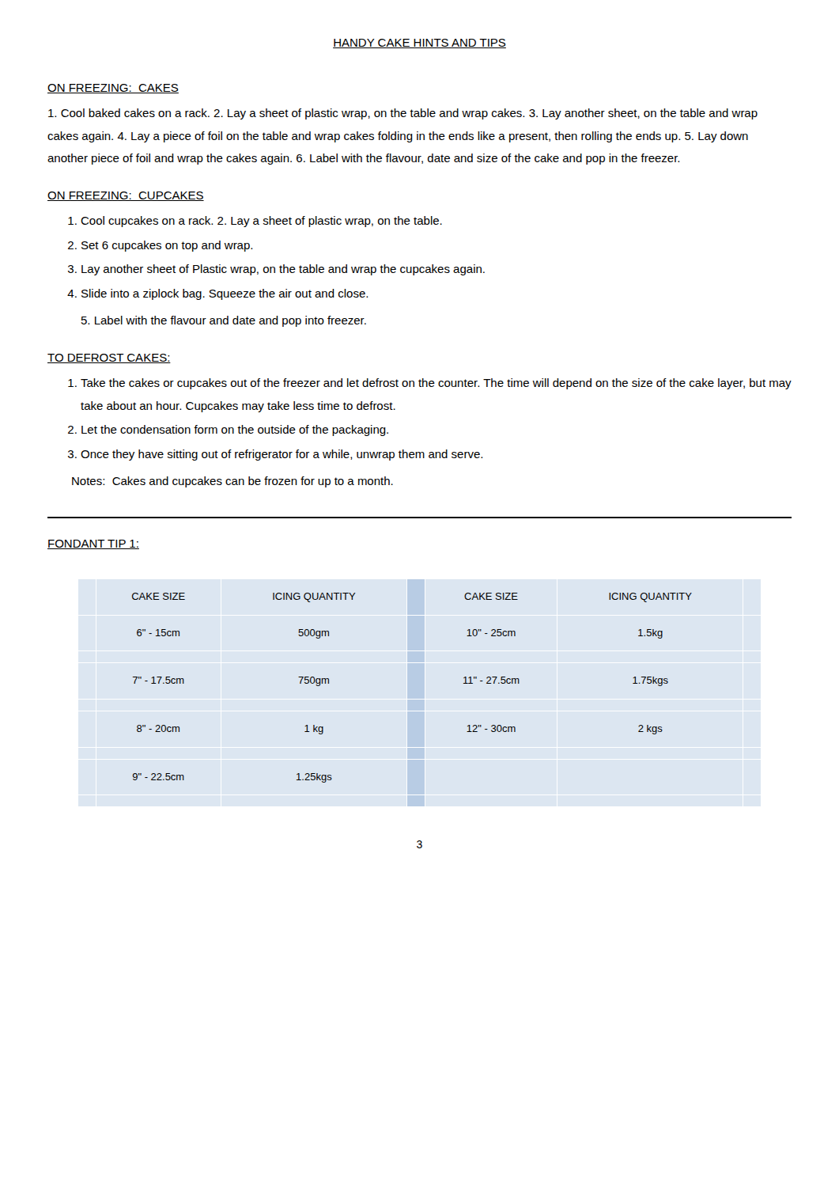HANDY CAKE HINTS AND TIPS
ON FREEZING: CAKES
1. Cool baked cakes on a rack. 2. Lay a sheet of plastic wrap, on the table and wrap cakes. 3. Lay another sheet, on the table and wrap cakes again. 4. Lay a piece of foil on the table and wrap cakes folding in the ends like a present, then rolling the ends up. 5. Lay down another piece of foil and wrap the cakes again. 6. Label with the flavour, date and size of the cake and pop in the freezer.
ON FREEZING: CUPCAKES
Cool cupcakes on a rack. 2. Lay a sheet of plastic wrap, on the table.
Set 6 cupcakes on top and wrap.
Lay another sheet of Plastic wrap, on the table and wrap the cupcakes again.
Slide into a ziplock bag. Squeeze the air out and close.
5. Label with the flavour and date and pop into freezer.
TO DEFROST CAKES:
Take the cakes or cupcakes out of the freezer and let defrost on the counter. The time will depend on the size of the cake layer, but may take about an hour. Cupcakes may take less time to defrost.
Let the condensation form on the outside of the packaging.
Once they have sitting out of refrigerator for a while, unwrap them and serve.
Notes: Cakes and cupcakes can be frozen for up to a month.
FONDANT TIP 1:
| | CAKE SIZE | ICING QUANTITY | | CAKE SIZE | ICING QUANTITY | |
| | 6" - 15cm | 500gm | | 10" - 25cm | 1.5kg | |
| | 7" - 17.5cm | 750gm | | 11" - 27.5cm | 1.75kgs | |
| | 8" - 20cm | 1 kg | | 12" - 30cm | 2 kgs | |
| | 9" - 22.5cm | 1.25kgs | | | | |
3